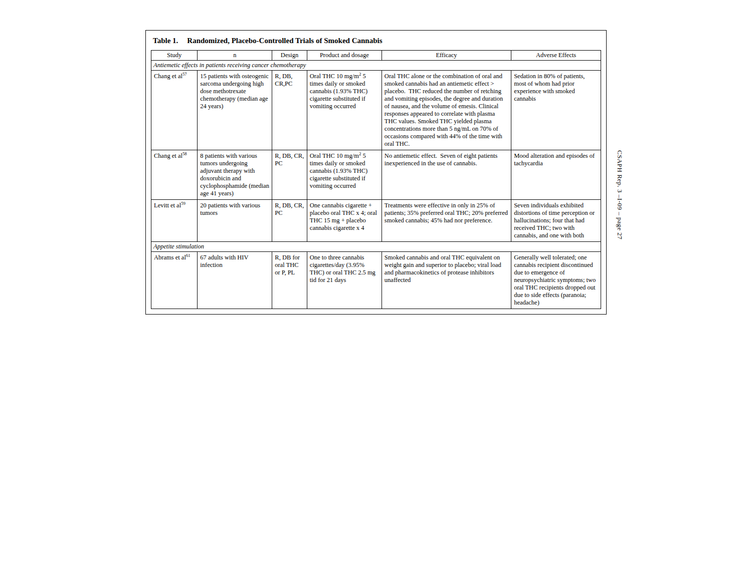CSAPH Rep. 3 –I-09 – page 27
Table 1. Randomized, Placebo-Controlled Trials of Smoked Cannabis
| Study | n | Design | Product and dosage | Efficacy | Adverse Effects |
| --- | --- | --- | --- | --- | --- |
| Antiemetic effects in patients receiving cancer chemotherapy |
| Chang et al 57 | 15 patients with osteogenic sarcoma undergoing high dose methotrexate chemotherapy (median age 24 years) | R, DB, CR,PC | Oral THC 10 mg/m 2 5 times daily or smoked cannabis (1.93% THC) cigarette substituted if vomiting occurred | Oral THC alone or the combination of oral and smoked cannabis had an antiemetic effect > placebo. THC reduced the number of retching and vomiting episodes, the degree and duration of nausea, and the volume of emesis. Clinical responses appeared to correlate with plasma THC values. Smoked THC yielded plasma concentrations more than 5 ng/mL on 70% of occasions compared with 44% of the time with oral THC. | Sedation in 80% of patients, most of whom had prior experience with smoked cannabis |
| Chang et al 58 | 8 patients with various tumors undergoing adjuvant therapy with doxorubicin and cyclophosphamide (median age 41 years) | R, DB, CR, PC | Oral THC 10 mg/m 2 5 times daily or smoked cannabis (1.93% THC) cigarette substituted if vomiting occurred | No antiemetic effect. Seven of eight patients inexperienced in the use of cannabis. | Mood alteration and episodes of tachycardia |
| Levitt et al 59 | 20 patients with various tumors | R, DB, CR, PC | One cannabis cigarette + placebo oral THC x 4; oral THC 15 mg + placebo cannabis cigarette x 4 | Treatments were effective in only in 25% of patients; 35% preferred oral THC; 20% preferred smoked cannabis; 45% had nor preference. | Seven individuals exhibited distortions of time perception or hallucinations; four that had received THC; two with cannabis, and one with both |
| Appetite stimulation |
| Abrams et al 61 | 67 adults with HIV infection | R, DB for oral THC or P, PL | One to three cannabis cigarettes/day (3.95% THC) or oral THC 2.5 mg tid for 21 days | Smoked cannabis and oral THC equivalent on weight gain and superior to placebo; viral load and pharmacokinetics of protease inhibitors unaffected | Generally well tolerated; one cannabis recipient discontinued due to emergence of neuropsychiatric symptoms; two oral THC recipients dropped out due to side effects (paranoia; headache) |